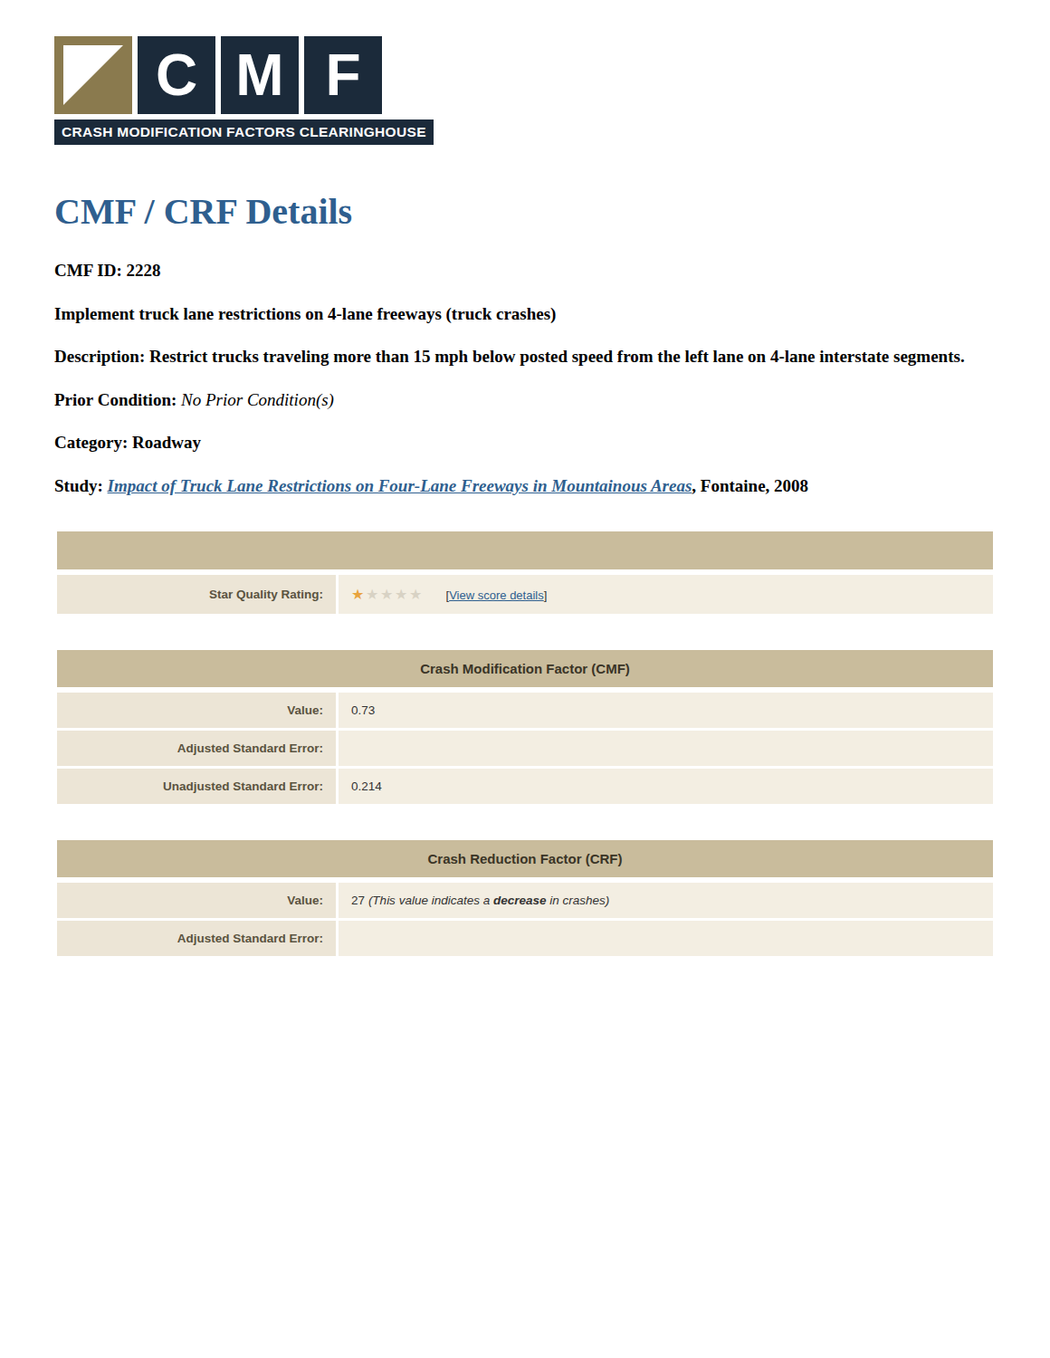C
M
F
CRASH MODIFICATION FACTORS CLEARINGHOUSE
CMF / CRF Details
CMF ID: 2228
Implement truck lane restrictions on 4-lane freeways (truck crashes)
Description: Restrict trucks traveling more than 15 mph below posted speed from the left lane on 4-lane interstate segments.
Prior Condition: No Prior Condition(s)
Category: Roadway
Study: Impact of Truck Lane Restrictions on Four-Lane Freeways in Mountainous Areas, Fontaine, 2008
| Star Quality Rating: | ★ ★ ★ ★ ★ [ View score details ] |
Crash Modification Factor (CMF)
| Value: | 0.73 |
| Adjusted Standard Error: | |
| Unadjusted Standard Error: | 0.214 |
Crash Reduction Factor (CRF)
| Value: | 27 (This value indicates a decrease in crashes) |
| Adjusted Standard Error: | |